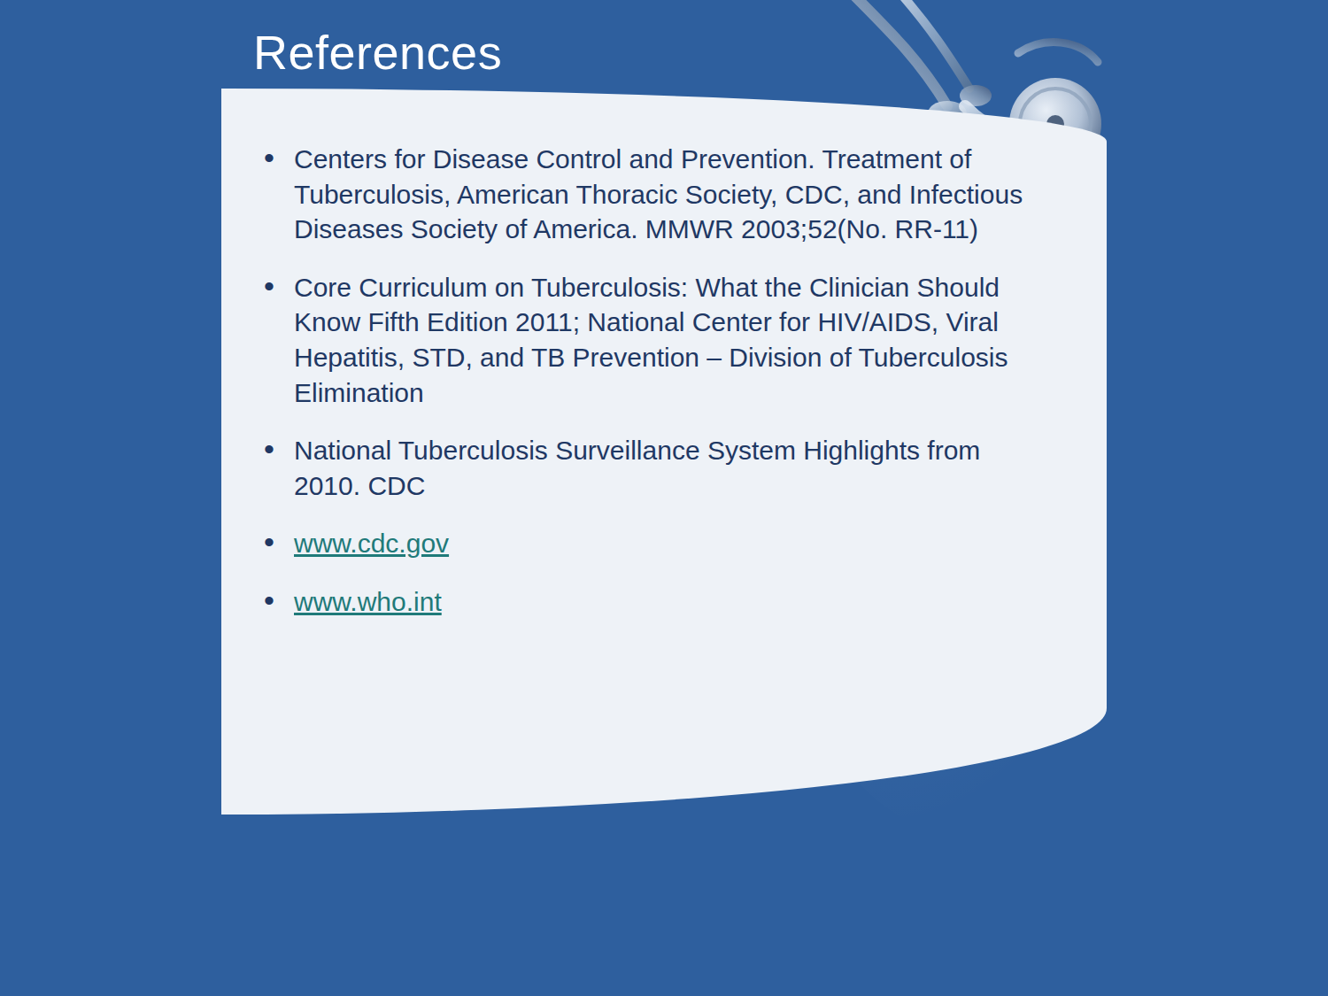References
Centers for Disease Control and Prevention. Treatment of Tuberculosis, American Thoracic Society, CDC, and Infectious Diseases Society of America. MMWR 2003;52(No. RR-11)
Core Curriculum on Tuberculosis: What the Clinician Should Know Fifth Edition 2011; National Center for HIV/AIDS, Viral Hepatitis, STD, and TB Prevention – Division of Tuberculosis Elimination
National Tuberculosis Surveillance System Highlights from 2010. CDC
www.cdc.gov
www.who.int